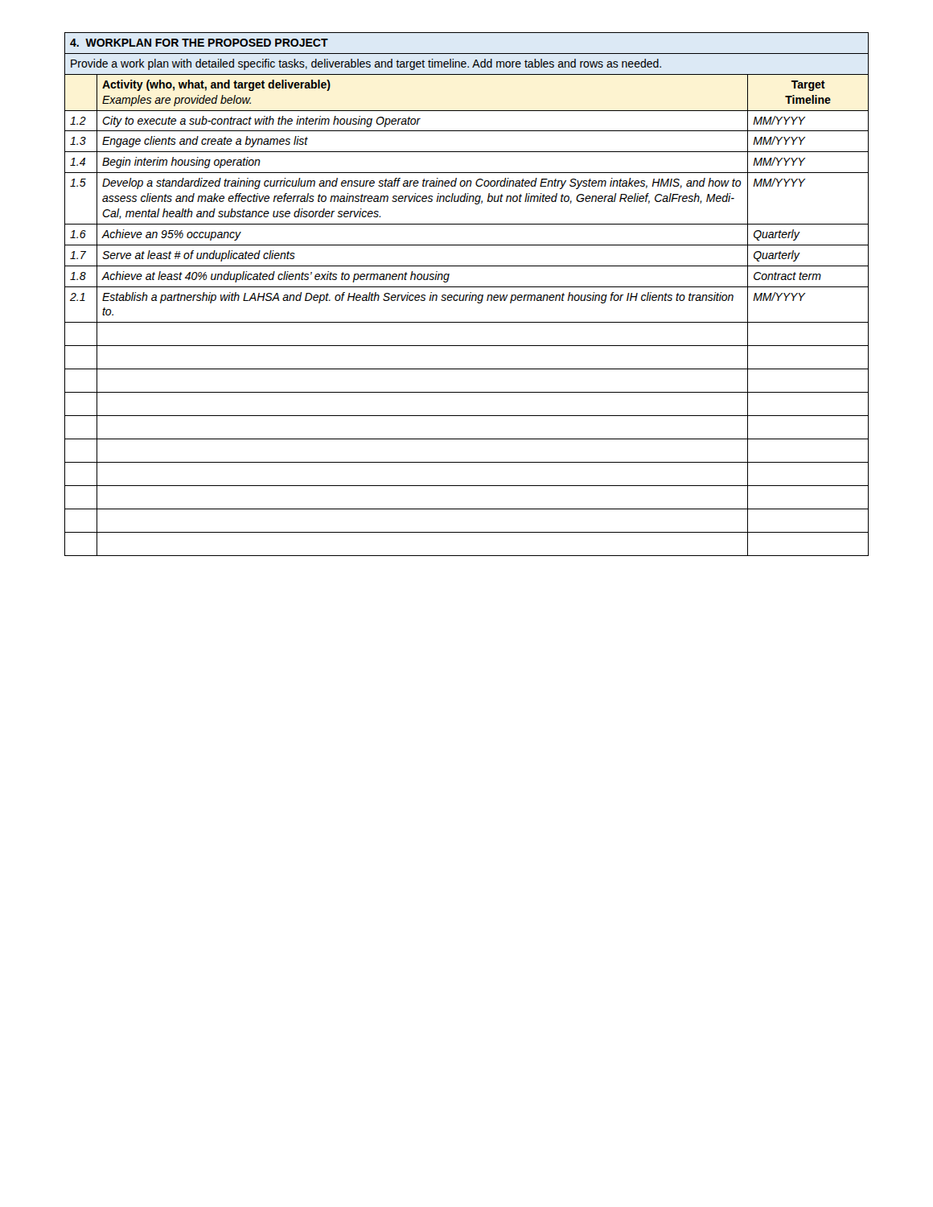| 4. WORKPLAN FOR THE PROPOSED PROJECT |
| Provide a work plan with detailed specific tasks, deliverables and target timeline. Add more tables and rows as needed. |
| | Activity (who, what, and target deliverable) Examples are provided below. | Target Timeline |
| 1.2 | City to execute a sub-contract with the interim housing Operator | MM/YYYY |
| 1.3 | Engage clients and create a bynames list | MM/YYYY |
| 1.4 | Begin interim housing operation | MM/YYYY |
| 1.5 | Develop a standardized training curriculum and ensure staff are trained on Coordinated Entry System intakes, HMIS, and how to assess clients and make effective referrals to mainstream services including, but not limited to, General Relief, CalFresh, Medi-Cal, mental health and substance use disorder services. | MM/YYYY |
| 1.6 | Achieve an 95% occupancy | Quarterly |
| 1.7 | Serve at least # of unduplicated clients | Quarterly |
| 1.8 | Achieve at least 40% unduplicated clients’ exits to permanent housing | Contract term |
| 2.1 | Establish a partnership with LAHSA and Dept. of Health Services in securing new permanent housing for IH clients to transition to. | MM/YYYY |